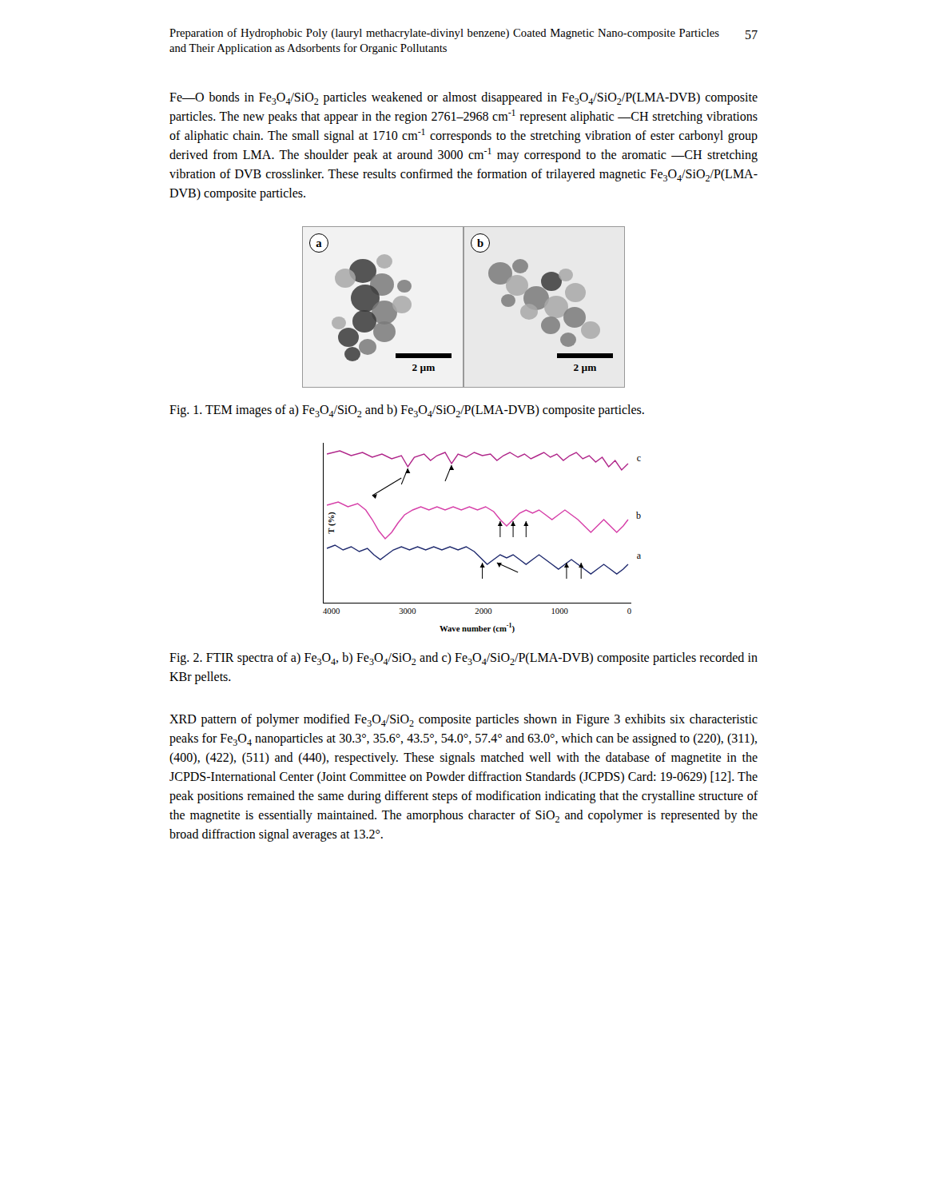Preparation of Hydrophobic Poly (lauryl methacrylate-divinyl benzene) Coated Magnetic Nano-composite Particles and Their Application as Adsorbents for Organic Pollutants
57
Fe—O bonds in Fe3O4/SiO2 particles weakened or almost disappeared in Fe3O4/SiO2/P(LMA-DVB) composite particles. The new peaks that appear in the region 2761–2968 cm-1 represent aliphatic —CH stretching vibrations of aliphatic chain. The small signal at 1710 cm-1 corresponds to the stretching vibration of ester carbonyl group derived from LMA. The shoulder peak at around 3000 cm-1 may correspond to the aromatic —CH stretching vibration of DVB crosslinker. These results confirmed the formation of trilayered magnetic Fe3O4/SiO2/P(LMA-DVB) composite particles.
a
2 µm
b
2 µm
Fig. 1. TEM images of a) Fe3O4/SiO2 and b) Fe3O4/SiO2/P(LMA-DVB) composite particles.
T (%) c b a
40003000200010000
Wave number (cm-1)
Fig. 2. FTIR spectra of a) Fe3O4, b) Fe3O4/SiO2 and c) Fe3O4/SiO2/P(LMA-DVB) composite particles recorded in KBr pellets.
XRD pattern of polymer modified Fe3O4/SiO2 composite particles shown in Figure 3 exhibits six characteristic peaks for Fe3O4 nanoparticles at 30.3°, 35.6°, 43.5°, 54.0°, 57.4° and 63.0°, which can be assigned to (220), (311), (400), (422), (511) and (440), respectively. These signals matched well with the database of magnetite in the JCPDS-International Center (Joint Committee on Powder diffraction Standards (JCPDS) Card: 19-0629) [12]. The peak positions remained the same during different steps of modification indicating that the crystalline structure of the magnetite is essentially maintained. The amorphous character of SiO2 and copolymer is represented by the broad diffraction signal averages at 13.2°.